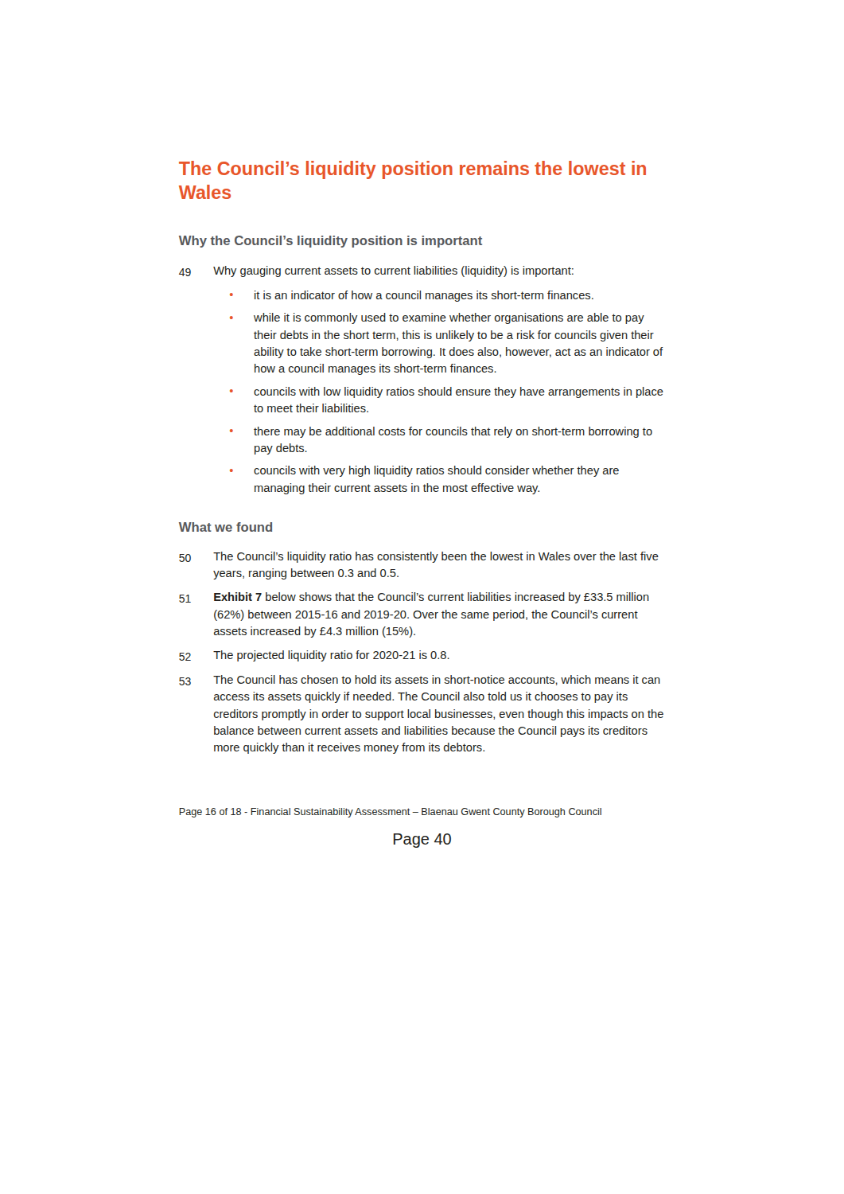The Council’s liquidity position remains the lowest in Wales
Why the Council’s liquidity position is important
49
Why gauging current assets to current liabilities (liquidity) is important:
it is an indicator of how a council manages its short-term finances.
while it is commonly used to examine whether organisations are able to pay their debts in the short term, this is unlikely to be a risk for councils given their ability to take short-term borrowing. It does also, however, act as an indicator of how a council manages its short-term finances.
councils with low liquidity ratios should ensure they have arrangements in place to meet their liabilities.
there may be additional costs for councils that rely on short-term borrowing to pay debts.
councils with very high liquidity ratios should consider whether they are managing their current assets in the most effective way.
What we found
50
The Council’s liquidity ratio has consistently been the lowest in Wales over the last five years, ranging between 0.3 and 0.5.
51
Exhibit 7 below shows that the Council’s current liabilities increased by £33.5 million (62%) between 2015-16 and 2019-20. Over the same period, the Council’s current assets increased by £4.3 million (15%).
52
The projected liquidity ratio for 2020-21 is 0.8.
53
The Council has chosen to hold its assets in short-notice accounts, which means it can access its assets quickly if needed. The Council also told us it chooses to pay its creditors promptly in order to support local businesses, even though this impacts on the balance between current assets and liabilities because the Council pays its creditors more quickly than it receives money from its debtors.
Page 16 of 18 - Financial Sustainability Assessment – Blaenau Gwent County Borough Council
Page 40